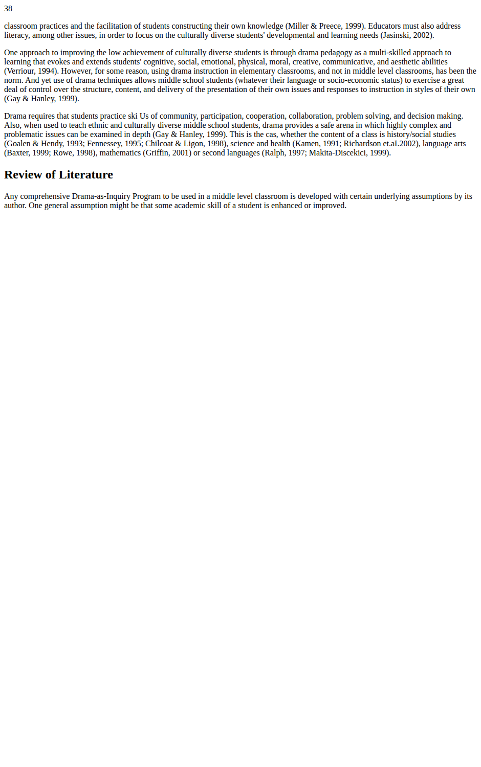38
classroom practices and the facilitation of students constructing their own knowledge (Miller & Preece, 1999). Educators must also address literacy, among other issues, in order to focus on the culturally diverse students' developmental and learning needs (Jasinski, 2002).
One approach to improving the low achievement of culturally diverse students is through drama pedagogy as a multi-skilled approach to learning that evokes and extends students' cognitive, social, emotional, physical, moral, creative, communicative, and aesthetic abilities (Verriour, 1994). However, for some reason, using drama instruction in elementary classrooms, and not in middle level classrooms, has been the norm. And yet use of drama techniques allows middle school students (whatever their language or socio-economic status) to exercise a great deal of control over the structure, content, and delivery of the presentation of their own issues and responses to instruction in styles of their own (Gay & Hanley, 1999).
Drama requires that students practice ski Us of community, participation, cooperation, collaboration, problem solving, and decision making. Also, when used to teach ethnic and culturally diverse middle school students, drama provides a safe arena in which highly complex and problematic issues can be examined in depth (Gay & Hanley, 1999). This is the cas, whether the content of a class is history/social studies (Goalen & Hendy, 1993; Fennessey, 1995; Chilcoat & Ligon, 1998), science and health (Kamen, 1991; Richardson et.aI.2002), language arts (Baxter, 1999; Rowe, 1998), mathematics (Griffin, 2001) or second languages (Ralph, 1997; Makita-Discekici, 1999).
Review of Literature
Any comprehensive Drama-as-Inquiry Program to be used in a middle level classroom is developed with certain underlying assumptions by its author. One general assumption might be that some academic skill of a student is enhanced or improved.